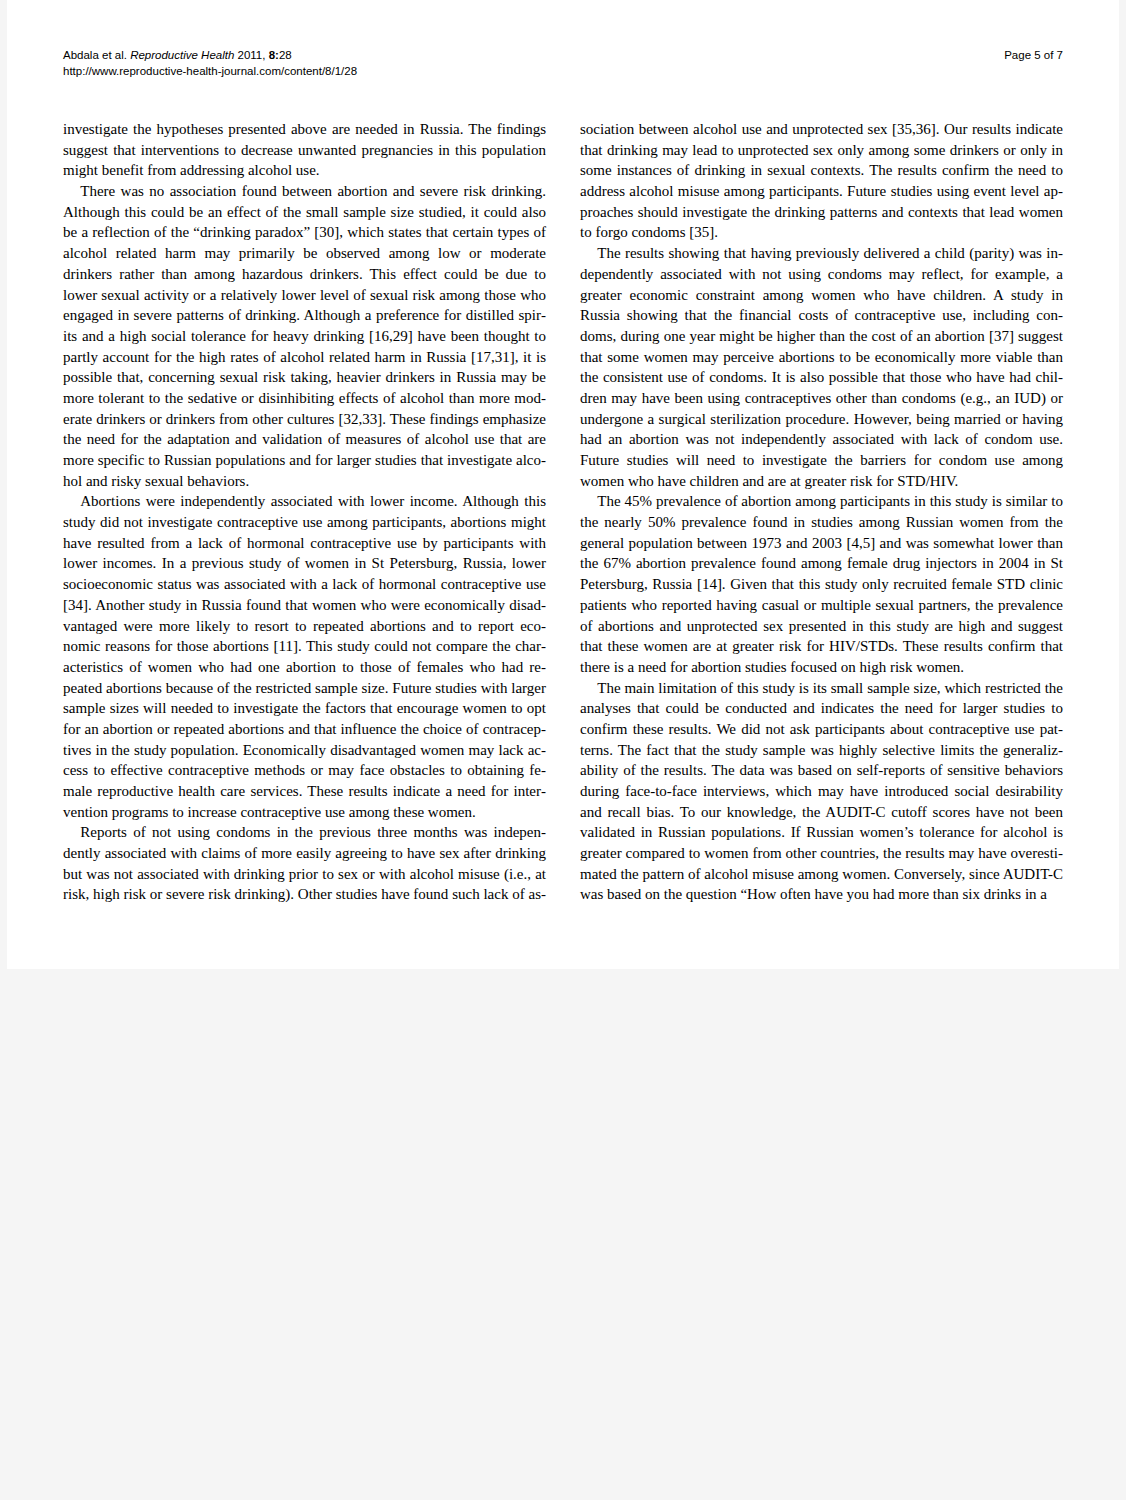Abdala et al. Reproductive Health 2011, 8: 28
http://www.reproductive-health-journal.com/content/8/1/28
Page 5 of 7
investigate the hypotheses presented above are needed in Russia. The findings suggest that interventions to decrease unwanted pregnancies in this population might benefit from addressing alcohol use.
There was no association found between abortion and severe risk drinking. Although this could be an effect of the small sample size studied, it could also be a reflection of the “drinking paradox” [30], which states that certain types of alcohol related harm may primarily be observed among low or moderate drinkers rather than among hazardous drinkers. This effect could be due to lower sexual activity or a relatively lower level of sexual risk among those who engaged in severe patterns of drinking. Although a preference for distilled spirits and a high social tolerance for heavy drinking [16,29] have been thought to partly account for the high rates of alcohol related harm in Russia [17,31], it is possible that, concerning sexual risk taking, heavier drinkers in Russia may be more tolerant to the sedative or disinhibiting effects of alcohol than more moderate drinkers or drinkers from other cultures [32,33]. These findings emphasize the need for the adaptation and validation of measures of alcohol use that are more specific to Russian populations and for larger studies that investigate alcohol and risky sexual behaviors.
Abortions were independently associated with lower income. Although this study did not investigate contraceptive use among participants, abortions might have resulted from a lack of hormonal contraceptive use by participants with lower incomes. In a previous study of women in St Petersburg, Russia, lower socioeconomic status was associated with a lack of hormonal contraceptive use [34]. Another study in Russia found that women who were economically disadvantaged were more likely to resort to repeated abortions and to report economic reasons for those abortions [11]. This study could not compare the characteristics of women who had one abortion to those of females who had repeated abortions because of the restricted sample size. Future studies with larger sample sizes will needed to investigate the factors that encourage women to opt for an abortion or repeated abortions and that influence the choice of contraceptives in the study population. Economically disadvantaged women may lack access to effective contraceptive methods or may face obstacles to obtaining female reproductive health care services. These results indicate a need for intervention programs to increase contraceptive use among these women.
Reports of not using condoms in the previous three months was independently associated with claims of more easily agreeing to have sex after drinking but was not associated with drinking prior to sex or with alcohol misuse (i.e., at risk, high risk or severe risk drinking). Other studies have found such lack of association between alcohol use and unprotected sex [35,36]. Our results indicate that drinking may lead to unprotected sex only among some drinkers or only in some instances of drinking in sexual contexts. The results confirm the need to address alcohol misuse among participants. Future studies using event level approaches should investigate the drinking patterns and contexts that lead women to forgo condoms [35].
The results showing that having previously delivered a child (parity) was independently associated with not using condoms may reflect, for example, a greater economic constraint among women who have children. A study in Russia showing that the financial costs of contraceptive use, including condoms, during one year might be higher than the cost of an abortion [37] suggest that some women may perceive abortions to be economically more viable than the consistent use of condoms. It is also possible that those who have had children may have been using contraceptives other than condoms (e.g., an IUD) or undergone a surgical sterilization procedure. However, being married or having had an abortion was not independently associated with lack of condom use. Future studies will need to investigate the barriers for condom use among women who have children and are at greater risk for STD/HIV.
The 45% prevalence of abortion among participants in this study is similar to the nearly 50% prevalence found in studies among Russian women from the general population between 1973 and 2003 [4,5] and was somewhat lower than the 67% abortion prevalence found among female drug injectors in 2004 in St Petersburg, Russia [14]. Given that this study only recruited female STD clinic patients who reported having casual or multiple sexual partners, the prevalence of abortions and unprotected sex presented in this study are high and suggest that these women are at greater risk for HIV/STDs. These results confirm that there is a need for abortion studies focused on high risk women.
The main limitation of this study is its small sample size, which restricted the analyses that could be conducted and indicates the need for larger studies to confirm these results. We did not ask participants about contraceptive use patterns. The fact that the study sample was highly selective limits the generalizability of the results. The data was based on self-reports of sensitive behaviors during face-to-face interviews, which may have introduced social desirability and recall bias. To our knowledge, the AUDIT-C cutoff scores have not been validated in Russian populations. If Russian women’s tolerance for alcohol is greater compared to women from other countries, the results may have overestimated the pattern of alcohol misuse among women. Conversely, since AUDIT-C was based on the question “How often have you had more than six drinks in a